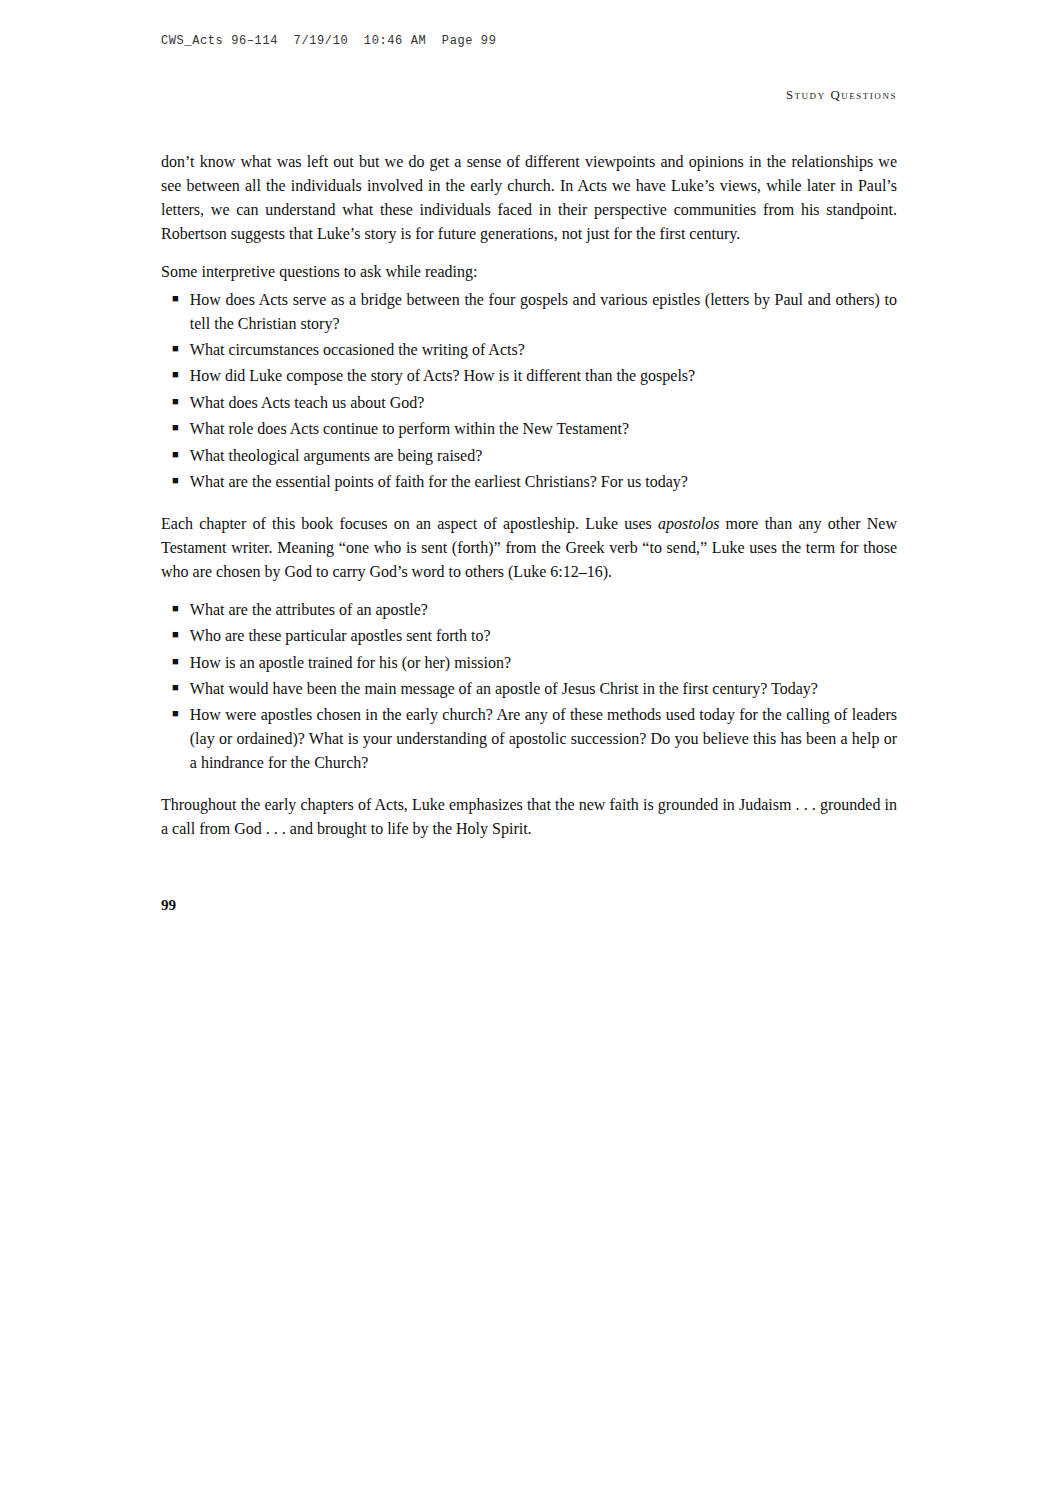CWS_Acts 96–114 7/19/10 10:46 AM Page 99
Study Questions
don’t know what was left out but we do get a sense of different viewpoints and opinions in the relationships we see between all the individuals involved in the early church. In Acts we have Luke’s views, while later in Paul’s letters, we can understand what these individuals faced in their perspective communities from his standpoint. Robertson suggests that Luke’s story is for future generations, not just for the first century.
Some interpretive questions to ask while reading:
How does Acts serve as a bridge between the four gospels and various epistles (letters by Paul and others) to tell the Christian story?
What circumstances occasioned the writing of Acts?
How did Luke compose the story of Acts? How is it different than the gospels?
What does Acts teach us about God?
What role does Acts continue to perform within the New Testament?
What theological arguments are being raised?
What are the essential points of faith for the earliest Christians? For us today?
Each chapter of this book focuses on an aspect of apostleship. Luke uses apostolos more than any other New Testament writer. Meaning “one who is sent (forth)” from the Greek verb “to send,” Luke uses the term for those who are chosen by God to carry God’s word to others (Luke 6:12–16).
What are the attributes of an apostle?
Who are these particular apostles sent forth to?
How is an apostle trained for his (or her) mission?
What would have been the main message of an apostle of Jesus Christ in the first century? Today?
How were apostles chosen in the early church? Are any of these methods used today for the calling of leaders (lay or ordained)? What is your understanding of apostolic succession? Do you believe this has been a help or a hindrance for the Church?
Throughout the early chapters of Acts, Luke emphasizes that the new faith is grounded in Judaism . . . grounded in a call from God . . . and brought to life by the Holy Spirit.
99